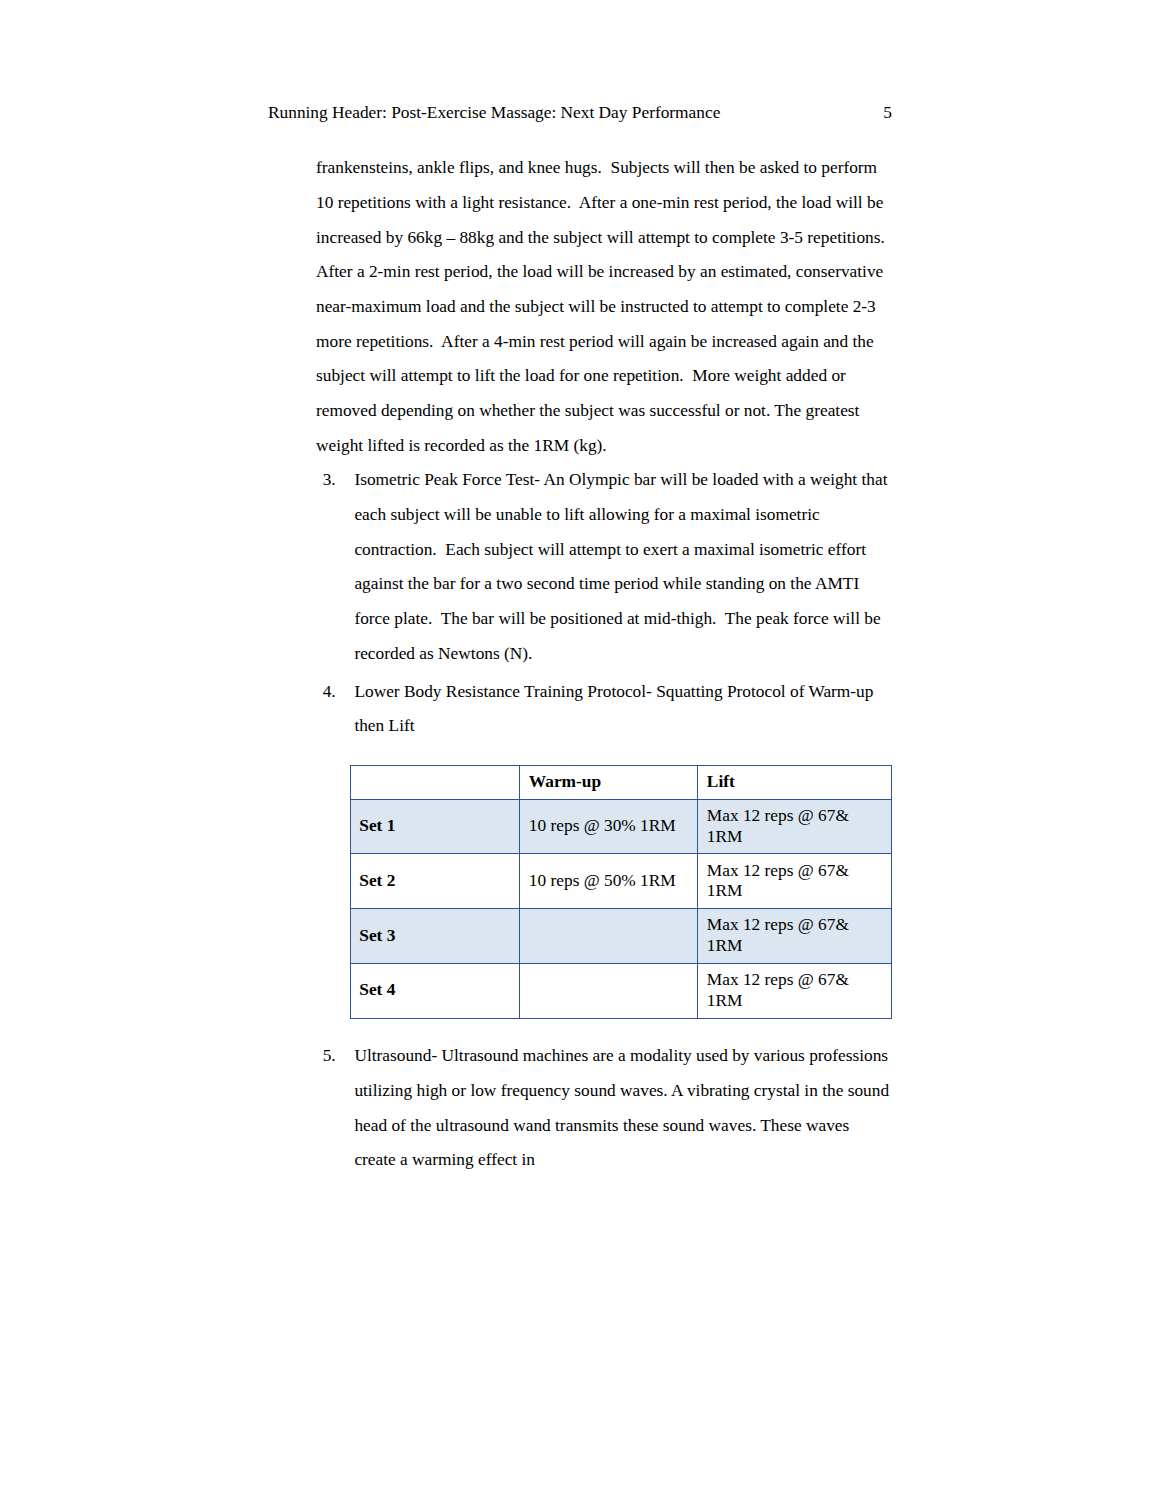Running Header: Post-Exercise Massage: Next Day Performance 5
frankensteins, ankle flips, and knee hugs. Subjects will then be asked to perform 10 repetitions with a light resistance. After a one-min rest period, the load will be increased by 66kg – 88kg and the subject will attempt to complete 3-5 repetitions. After a 2-min rest period, the load will be increased by an estimated, conservative near-maximum load and the subject will be instructed to attempt to complete 2-3 more repetitions. After a 4-min rest period will again be increased again and the subject will attempt to lift the load for one repetition. More weight added or removed depending on whether the subject was successful or not. The greatest weight lifted is recorded as the 1RM (kg).
Isometric Peak Force Test- An Olympic bar will be loaded with a weight that each subject will be unable to lift allowing for a maximal isometric contraction. Each subject will attempt to exert a maximal isometric effort against the bar for a two second time period while standing on the AMTI force plate. The bar will be positioned at mid-thigh. The peak force will be recorded as Newtons (N).
Lower Body Resistance Training Protocol- Squatting Protocol of Warm-up then Lift
| | Warm-up | Lift |
| Set 1 | 10 reps @ 30% 1RM | Max 12 reps @ 67& 1RM |
| Set 2 | 10 reps @ 50% 1RM | Max 12 reps @ 67& 1RM |
| Set 3 | | Max 12 reps @ 67& 1RM |
| Set 4 | | Max 12 reps @ 67& 1RM |
Ultrasound- Ultrasound machines are a modality used by various professions utilizing high or low frequency sound waves. A vibrating crystal in the sound head of the ultrasound wand transmits these sound waves. These waves create a warming effect in